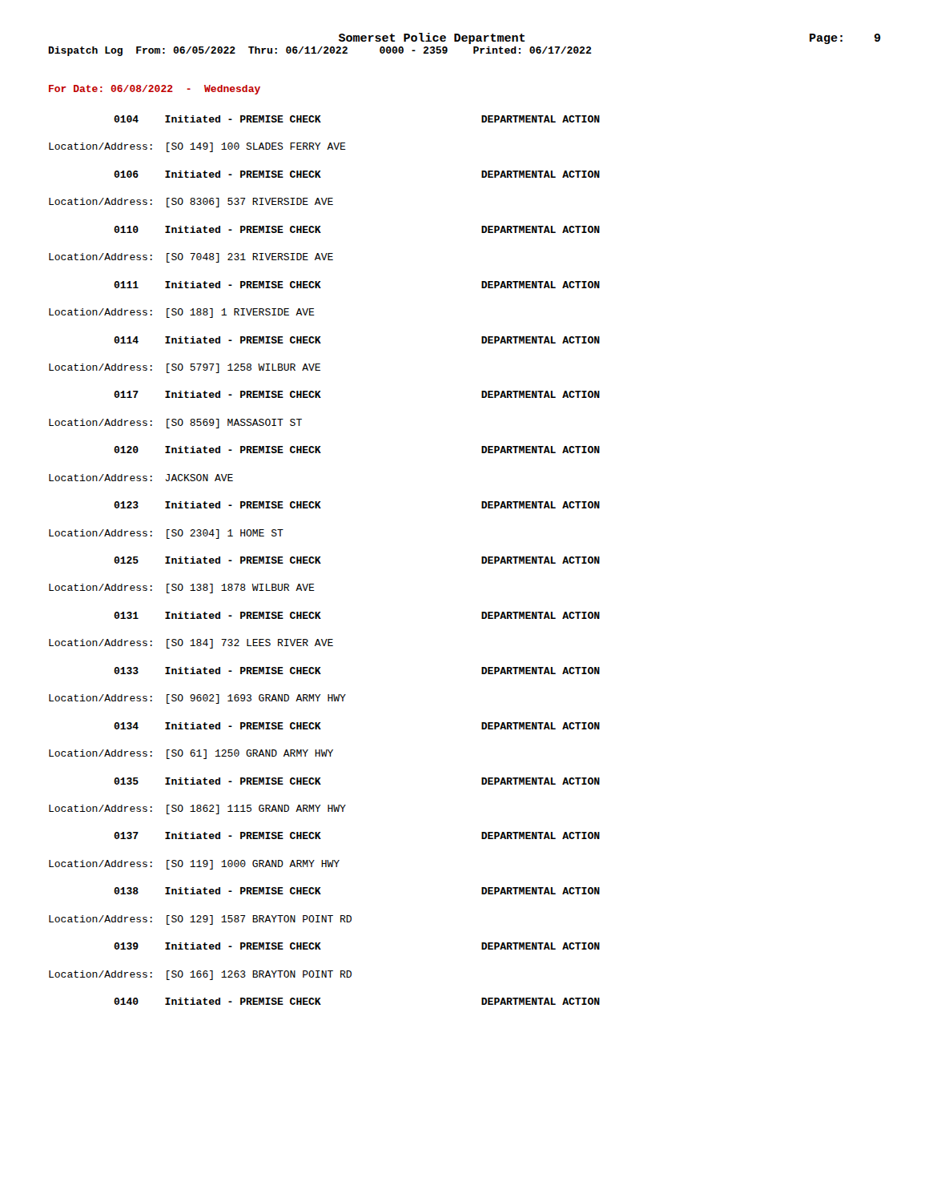Somerset Police Department Page: 9
Dispatch Log From: 06/05/2022 Thru: 06/11/2022 0000 - 2359 Printed: 06/17/2022
For Date: 06/08/2022 - Wednesday
| 0104 | Initiated - PREMISE CHECK | DEPARTMENTAL ACTION |
| Location/Address: | [SO 149] 100 SLADES FERRY AVE |
| 0106 | Initiated - PREMISE CHECK | DEPARTMENTAL ACTION |
| Location/Address: | [SO 8306] 537 RIVERSIDE AVE |
| 0110 | Initiated - PREMISE CHECK | DEPARTMENTAL ACTION |
| Location/Address: | [SO 7048] 231 RIVERSIDE AVE |
| 0111 | Initiated - PREMISE CHECK | DEPARTMENTAL ACTION |
| Location/Address: | [SO 188] 1 RIVERSIDE AVE |
| 0114 | Initiated - PREMISE CHECK | DEPARTMENTAL ACTION |
| Location/Address: | [SO 5797] 1258 WILBUR AVE |
| 0117 | Initiated - PREMISE CHECK | DEPARTMENTAL ACTION |
| Location/Address: | [SO 8569] MASSASOIT ST |
| 0120 | Initiated - PREMISE CHECK | DEPARTMENTAL ACTION |
| Location/Address: | JACKSON AVE |
| 0123 | Initiated - PREMISE CHECK | DEPARTMENTAL ACTION |
| Location/Address: | [SO 2304] 1 HOME ST |
| 0125 | Initiated - PREMISE CHECK | DEPARTMENTAL ACTION |
| Location/Address: | [SO 138] 1878 WILBUR AVE |
| 0131 | Initiated - PREMISE CHECK | DEPARTMENTAL ACTION |
| Location/Address: | [SO 184] 732 LEES RIVER AVE |
| 0133 | Initiated - PREMISE CHECK | DEPARTMENTAL ACTION |
| Location/Address: | [SO 9602] 1693 GRAND ARMY HWY |
| 0134 | Initiated - PREMISE CHECK | DEPARTMENTAL ACTION |
| Location/Address: | [SO 61] 1250 GRAND ARMY HWY |
| 0135 | Initiated - PREMISE CHECK | DEPARTMENTAL ACTION |
| Location/Address: | [SO 1862] 1115 GRAND ARMY HWY |
| 0137 | Initiated - PREMISE CHECK | DEPARTMENTAL ACTION |
| Location/Address: | [SO 119] 1000 GRAND ARMY HWY |
| 0138 | Initiated - PREMISE CHECK | DEPARTMENTAL ACTION |
| Location/Address: | [SO 129] 1587 BRAYTON POINT RD |
| 0139 | Initiated - PREMISE CHECK | DEPARTMENTAL ACTION |
| Location/Address: | [SO 166] 1263 BRAYTON POINT RD |
| 0140 | Initiated - PREMISE CHECK | DEPARTMENTAL ACTION |